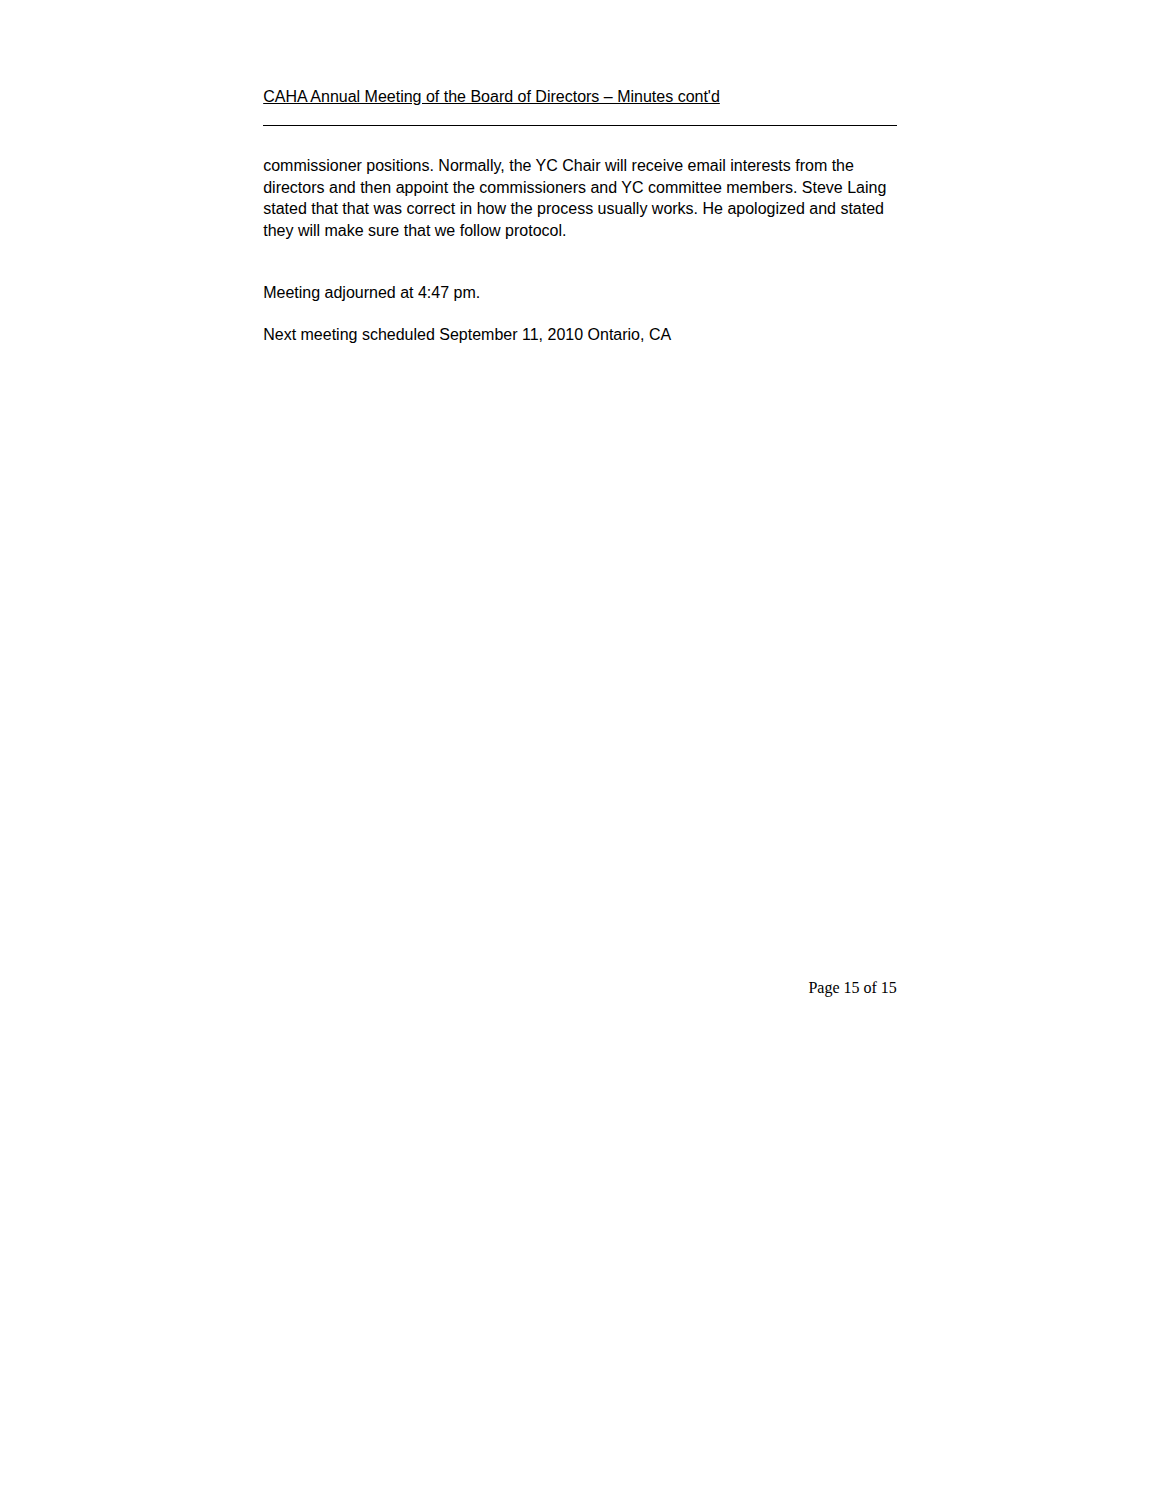CAHA Annual Meeting of the Board of Directors – Minutes cont'd
commissioner positions. Normally, the YC Chair will receive email interests from the directors and then appoint the commissioners and YC committee members. Steve Laing stated that that was correct in how the process usually works. He apologized and stated they will make sure that we follow protocol.
Meeting adjourned at 4:47 pm.
Next meeting scheduled September 11, 2010 Ontario, CA
Page 15 of 15